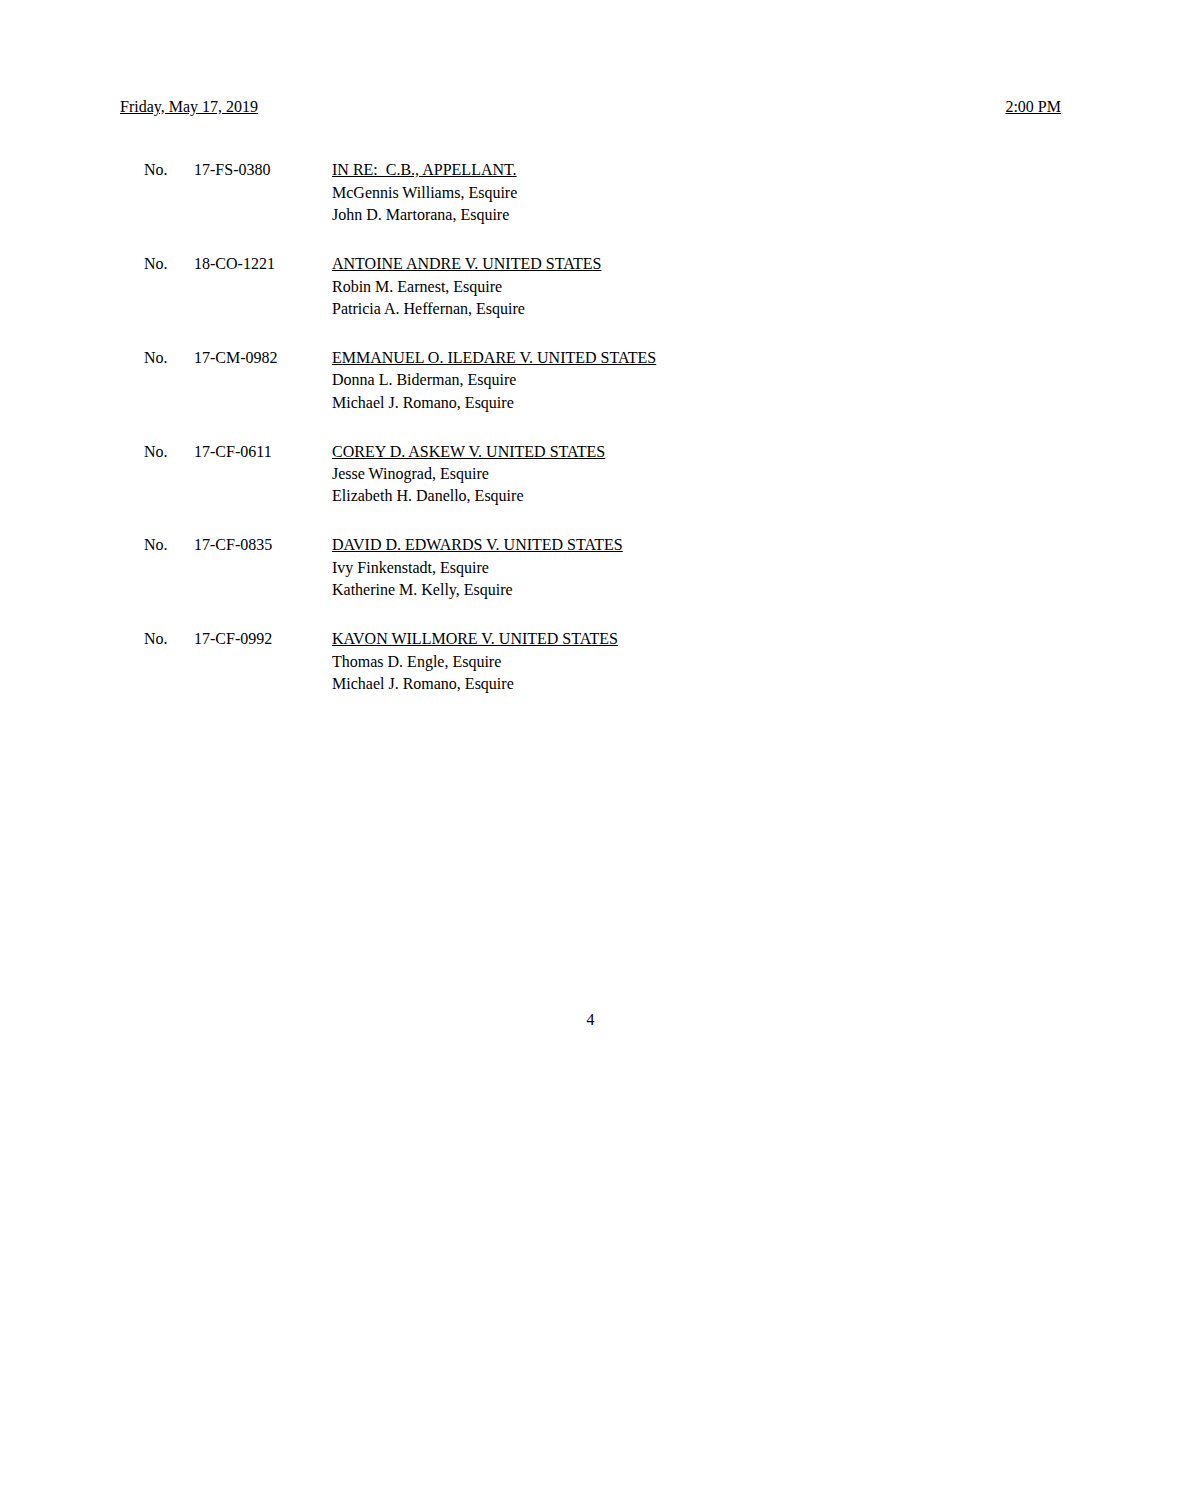Friday, May 17, 2019 2:00 PM
| No. | 17-FS-0380 | In re: C.B., Appellant. McGennis Williams, Esquire John D. Martorana, Esquire |
| No. | 18-CO-1221 | Antoine Andre v. United States Robin M. Earnest, Esquire Patricia A. Heffernan, Esquire |
| No. | 17-CM-0982 | Emmanuel O. Iledare v. United States Donna L. Biderman, Esquire Michael J. Romano, Esquire |
| No. | 17-CF-0611 | Corey D. Askew v. United States Jesse Winograd, Esquire Elizabeth H. Danello, Esquire |
| No. | 17-CF-0835 | David D. Edwards v. United States Ivy Finkenstadt, Esquire Katherine M. Kelly, Esquire |
| No. | 17-CF-0992 | Kavon Willmore v. United States Thomas D. Engle, Esquire Michael J. Romano, Esquire |
4